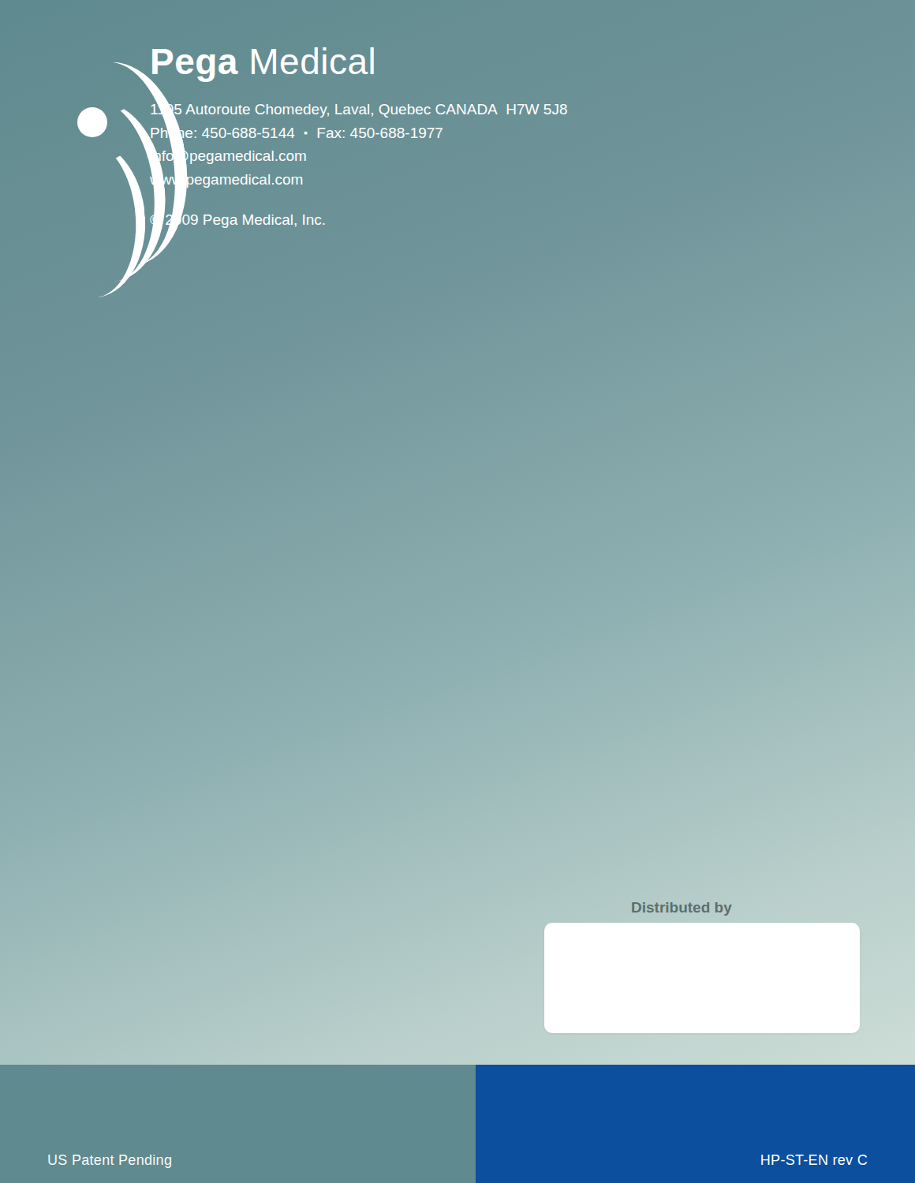Pega Medical
1105 Autoroute Chomedey, Laval, Quebec CANADA H7W 5J8
Phone: 450-688-5144 ▪ Fax: 450-688-1977
info@pegamedical.com
www.pegamedical.com
© 2009 Pega Medical, Inc.
Distributed by
US Patent Pending
HP-ST-EN rev C